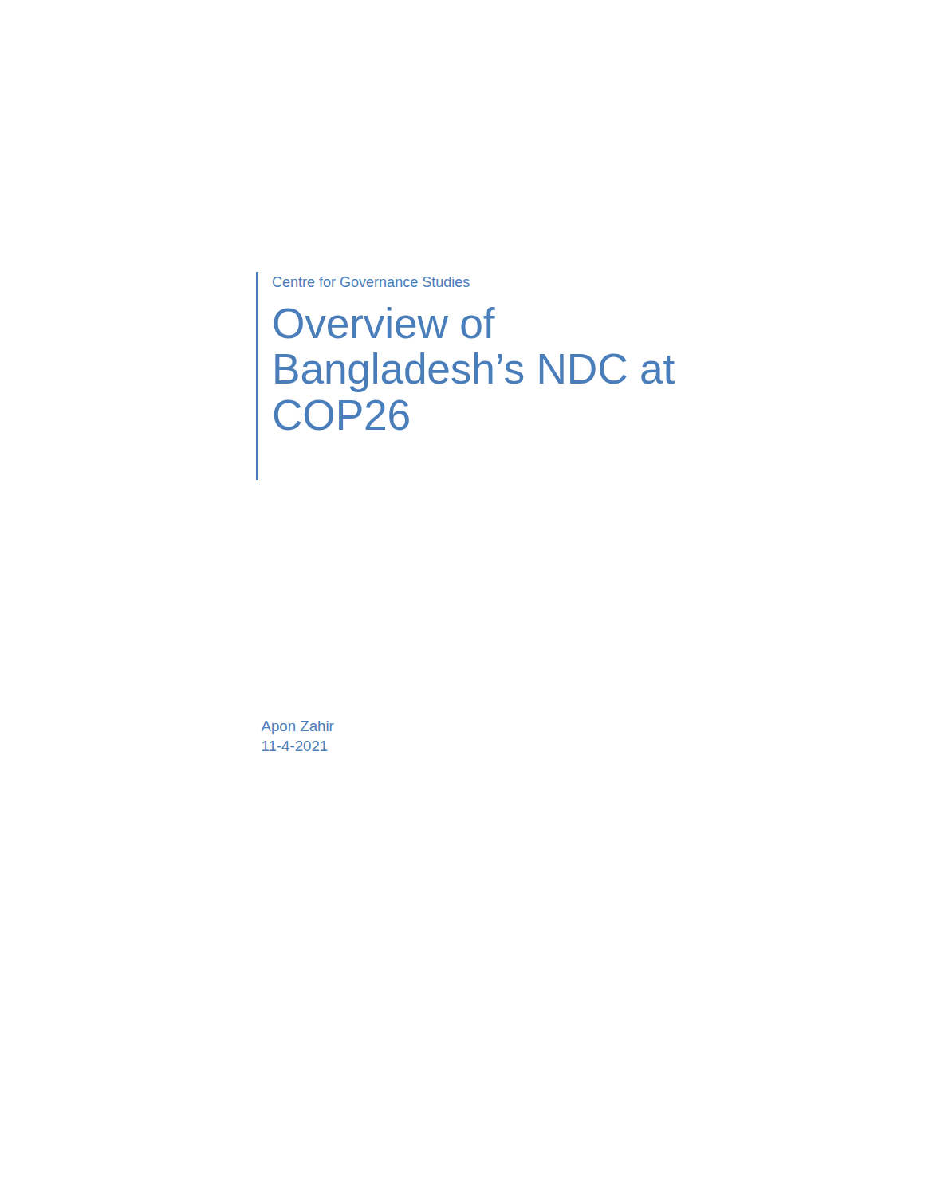Centre for Governance Studies
Overview of Bangladesh’s NDC at COP26
Apon Zahir
11-4-2021